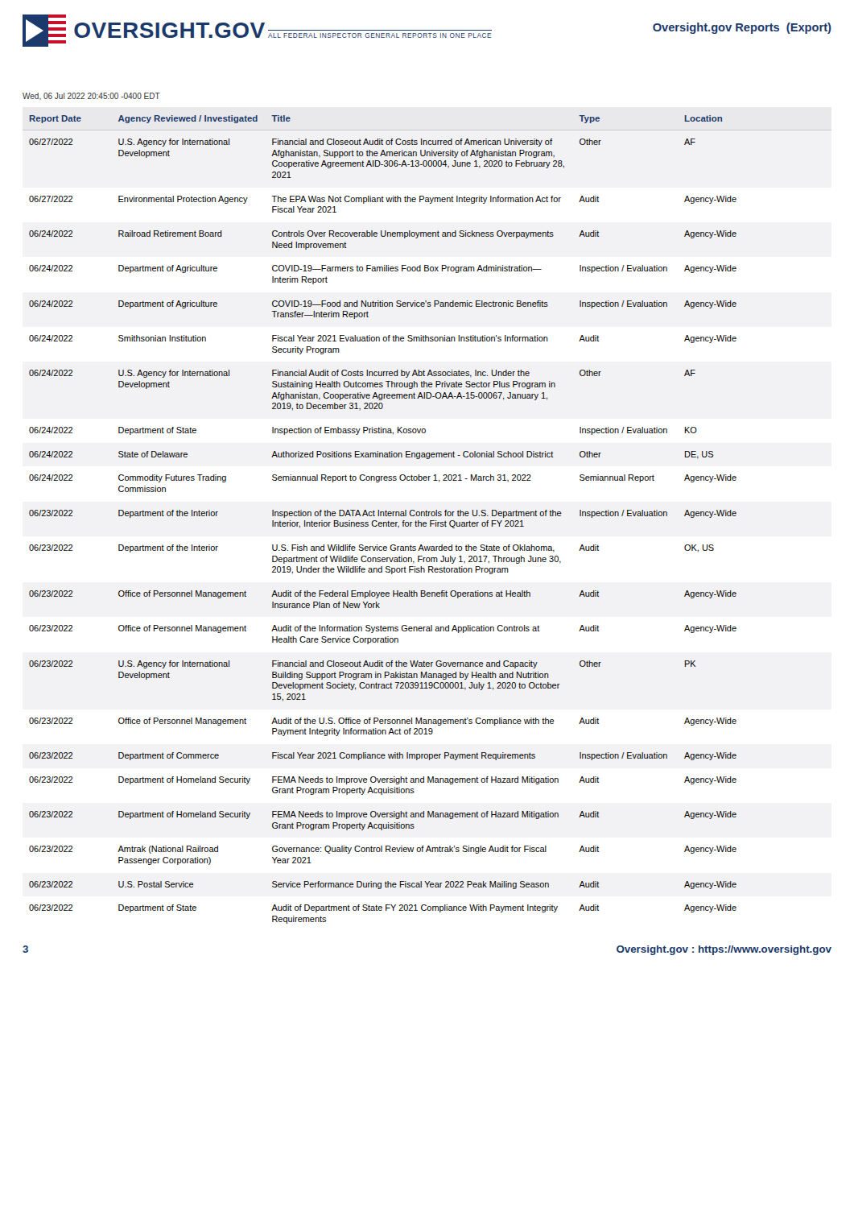OVERSIGHT.GOV ALL FEDERAL INSPECTOR GENERAL REPORTS IN ONE PLACE
Oversight.gov Reports (Export)
Wed, 06 Jul 2022 20:45:00 -0400 EDT
| Report Date | Agency Reviewed / Investigated | Title | Type | Location |
| --- | --- | --- | --- | --- |
| 06/27/2022 | U.S. Agency for International Development | Financial and Closeout Audit of Costs Incurred of American University of Afghanistan, Support to the American University of Afghanistan Program, Cooperative Agreement AID-306-A-13-00004, June 1, 2020 to February 28, 2021 | Other | AF |
| 06/27/2022 | Environmental Protection Agency | The EPA Was Not Compliant with the Payment Integrity Information Act for Fiscal Year 2021 | Audit | Agency-Wide |
| 06/24/2022 | Railroad Retirement Board | Controls Over Recoverable Unemployment and Sickness Overpayments Need Improvement | Audit | Agency-Wide |
| 06/24/2022 | Department of Agriculture | COVID-19—Farmers to Families Food Box Program Administration—Interim Report | Inspection / Evaluation | Agency-Wide |
| 06/24/2022 | Department of Agriculture | COVID-19—Food and Nutrition Service's Pandemic Electronic Benefits Transfer—Interim Report | Inspection / Evaluation | Agency-Wide |
| 06/24/2022 | Smithsonian Institution | Fiscal Year 2021 Evaluation of the Smithsonian Institution's Information Security Program | Audit | Agency-Wide |
| 06/24/2022 | U.S. Agency for International Development | Financial Audit of Costs Incurred by Abt Associates, Inc. Under the Sustaining Health Outcomes Through the Private Sector Plus Program in Afghanistan, Cooperative Agreement AID-OAA-A-15-00067, January 1, 2019, to December 31, 2020 | Other | AF |
| 06/24/2022 | Department of State | Inspection of Embassy Pristina, Kosovo | Inspection / Evaluation | KO |
| 06/24/2022 | State of Delaware | Authorized Positions Examination Engagement - Colonial School District | Other | DE, US |
| 06/24/2022 | Commodity Futures Trading Commission | Semiannual Report to Congress October 1, 2021 - March 31, 2022 | Semiannual Report | Agency-Wide |
| 06/23/2022 | Department of the Interior | Inspection of the DATA Act Internal Controls for the U.S. Department of the Interior, Interior Business Center, for the First Quarter of FY 2021 | Inspection / Evaluation | Agency-Wide |
| 06/23/2022 | Department of the Interior | U.S. Fish and Wildlife Service Grants Awarded to the State of Oklahoma, Department of Wildlife Conservation, From July 1, 2017, Through June 30, 2019, Under the Wildlife and Sport Fish Restoration Program | Audit | OK, US |
| 06/23/2022 | Office of Personnel Management | Audit of the Federal Employee Health Benefit Operations at Health Insurance Plan of New York | Audit | Agency-Wide |
| 06/23/2022 | Office of Personnel Management | Audit of the Information Systems General and Application Controls at Health Care Service Corporation | Audit | Agency-Wide |
| 06/23/2022 | U.S. Agency for International Development | Financial and Closeout Audit of the Water Governance and Capacity Building Support Program in Pakistan Managed by Health and Nutrition Development Society, Contract 72039119C00001, July 1, 2020 to October 15, 2021 | Other | PK |
| 06/23/2022 | Office of Personnel Management | Audit of the U.S. Office of Personnel Management’s Compliance with the Payment Integrity Information Act of 2019 | Audit | Agency-Wide |
| 06/23/2022 | Department of Commerce | Fiscal Year 2021 Compliance with Improper Payment Requirements | Inspection / Evaluation | Agency-Wide |
| 06/23/2022 | Department of Homeland Security | FEMA Needs to Improve Oversight and Management of Hazard Mitigation Grant Program Property Acquisitions | Audit | Agency-Wide |
| 06/23/2022 | Department of Homeland Security | FEMA Needs to Improve Oversight and Management of Hazard Mitigation Grant Program Property Acquisitions | Audit | Agency-Wide |
| 06/23/2022 | Amtrak (National Railroad Passenger Corporation) | Governance: Quality Control Review of Amtrak’s Single Audit for Fiscal Year 2021 | Audit | Agency-Wide |
| 06/23/2022 | U.S. Postal Service | Service Performance During the Fiscal Year 2022 Peak Mailing Season | Audit | Agency-Wide |
| 06/23/2022 | Department of State | Audit of Department of State FY 2021 Compliance With Payment Integrity Requirements | Audit | Agency-Wide |
3 Oversight.gov : https://www.oversight.gov